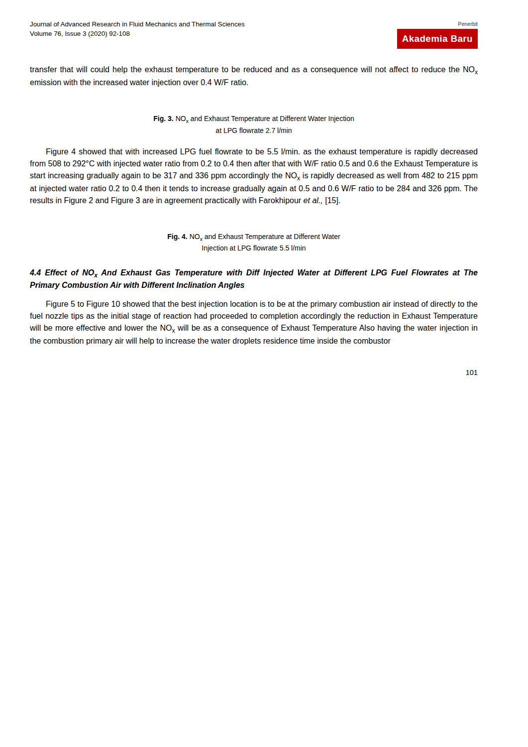Journal of Advanced Research in Fluid Mechanics and Thermal Sciences
Volume 76, Issue 3 (2020) 92-108
Penerbit Akademia Baru
transfer that will could help the exhaust temperature to be reduced and as a consequence will not affect to reduce the NOx emission with the increased water injection over 0.4 W/F ratio.
Fig. 3. NOx and Exhaust Temperature at Different Water Injection
at LPG flowrate 2.7 l/min
Figure 4 showed that with increased LPG fuel flowrate to be 5.5 l/min. as the exhaust temperature is rapidly decreased from 508 to 292°C with injected water ratio from 0.2 to 0.4 then after that with W/F ratio 0.5 and 0.6 the Exhaust Temperature is start increasing gradually again to be 317 and 336 ppm accordingly the NOx is rapidly decreased as well from 482 to 215 ppm at injected water ratio 0.2 to 0.4 then it tends to increase gradually again at 0.5 and 0.6 W/F ratio to be 284 and 326 ppm. The results in Figure 2 and Figure 3 are in agreement practically with Farokhipour et al., [15].
Fig. 4. NOx and Exhaust Temperature at Different Water
Injection at LPG flowrate 5.5 l/min
4.4 Effect of NOx And Exhaust Gas Temperature with Diff Injected Water at Different LPG Fuel Flowrates at The Primary Combustion Air with Different Inclination Angles
Figure 5 to Figure 10 showed that the best injection location is to be at the primary combustion air instead of directly to the fuel nozzle tips as the initial stage of reaction had proceeded to completion accordingly the reduction in Exhaust Temperature will be more effective and lower the NOx will be as a consequence of Exhaust Temperature Also having the water injection in the combustion primary air will help to increase the water droplets residence time inside the combustor
101